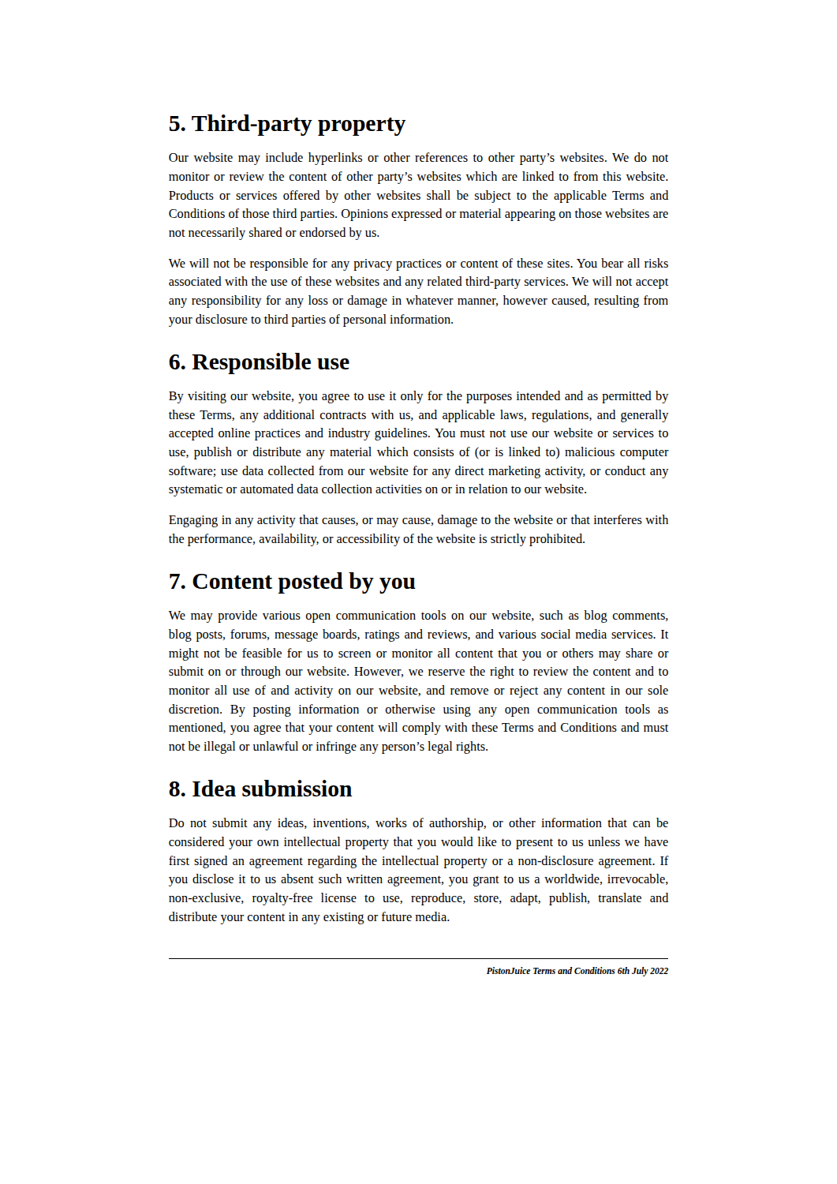5. Third-party property
Our website may include hyperlinks or other references to other party’s websites. We do not monitor or review the content of other party’s websites which are linked to from this website. Products or services offered by other websites shall be subject to the applicable Terms and Conditions of those third parties. Opinions expressed or material appearing on those websites are not necessarily shared or endorsed by us.
We will not be responsible for any privacy practices or content of these sites. You bear all risks associated with the use of these websites and any related third-party services. We will not accept any responsibility for any loss or damage in whatever manner, however caused, resulting from your disclosure to third parties of personal information.
6. Responsible use
By visiting our website, you agree to use it only for the purposes intended and as permitted by these Terms, any additional contracts with us, and applicable laws, regulations, and generally accepted online practices and industry guidelines. You must not use our website or services to use, publish or distribute any material which consists of (or is linked to) malicious computer software; use data collected from our website for any direct marketing activity, or conduct any systematic or automated data collection activities on or in relation to our website.
Engaging in any activity that causes, or may cause, damage to the website or that interferes with the performance, availability, or accessibility of the website is strictly prohibited.
7. Content posted by you
We may provide various open communication tools on our website, such as blog comments, blog posts, forums, message boards, ratings and reviews, and various social media services. It might not be feasible for us to screen or monitor all content that you or others may share or submit on or through our website. However, we reserve the right to review the content and to monitor all use of and activity on our website, and remove or reject any content in our sole discretion. By posting information or otherwise using any open communication tools as mentioned, you agree that your content will comply with these Terms and Conditions and must not be illegal or unlawful or infringe any person’s legal rights.
8. Idea submission
Do not submit any ideas, inventions, works of authorship, or other information that can be considered your own intellectual property that you would like to present to us unless we have first signed an agreement regarding the intellectual property or a non-disclosure agreement. If you disclose it to us absent such written agreement, you grant to us a worldwide, irrevocable, non-exclusive, royalty-free license to use, reproduce, store, adapt, publish, translate and distribute your content in any existing or future media.
PistonJuice Terms and Conditions 6th July 2022